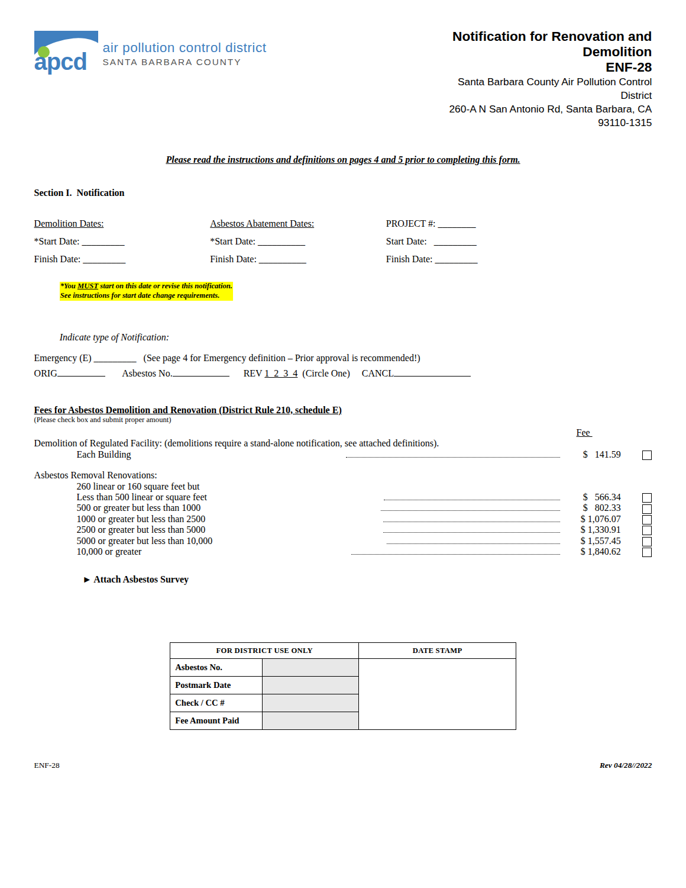apcd
air pollution control district
SANTA BARBARA COUNTY
Notification for Renovation and
Demolition
ENF-28
Santa Barbara County Air Pollution Control
District
260-A N San Antonio Rd, Santa Barbara, CA
93110-1315
Please read the instructions and definitions on pages 4 and 5 prior to completing this form.
Section I. Notification
Demolition Dates:
Asbestos Abatement Dates:
PROJECT #: ________
*Start Date: _________
*Start Date: __________
Start Date: _________
Finish Date: _________
Finish Date: __________
Finish Date: _________
*You MUST start on this date or revise this notification.
See instructions for start date change requirements.
Indicate type of Notification:
Emergency (E) _________ (See page 4 for Emergency definition – Prior approval is recommended!)
ORIG Asbestos No. REV 1 2 3 4 (Circle One) CANCL
Fees for Asbestos Demolition and Renovation (District Rule 210, schedule E)
(Please check box and submit proper amount)
Fee
Demolition of Regulated Facility: (demolitions require a stand-alone notification, see attached definitions).
Each Building $ 141.59
Asbestos Removal Renovations:
260 linear or 160 square feet but
Less than 500 linear or square feet $ 566.34
500 or greater but less than 1000 $ 802.33
1000 or greater but less than 2500 $ 1,076.07
2500 or greater but less than 5000 $ 1,330.91
5000 or greater but less than 10,000 $ 1,557.45
10,000 or greater $ 1,840.62
► Attach Asbestos Survey
| FOR DISTRICT USE ONLY | DATE STAMP |
| --- | --- |
| Asbestos No. | | |
| Postmark Date | |
| Check / CC # | |
| Fee Amount Paid | |
ENF-28
Rev 04/28//2022